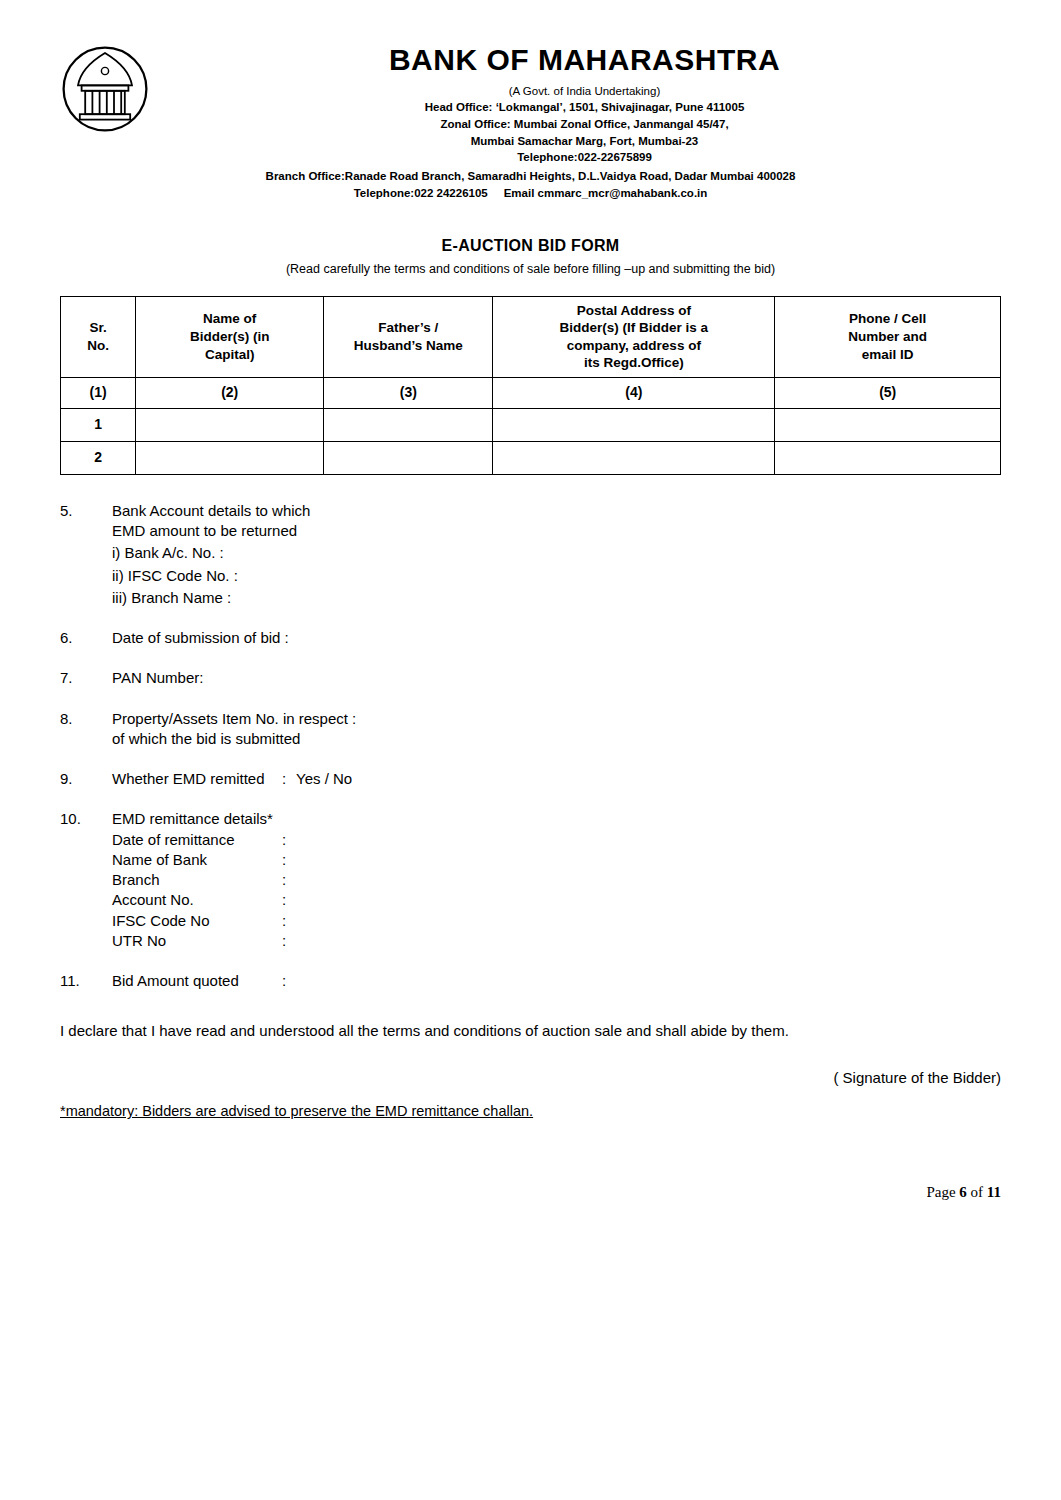BANK OF MAHARASHTRA
(A Govt. of India Undertaking)
Head Office: ‘Lokmangal’, 1501, Shivajinagar, Pune 411005
Zonal Office: Mumbai Zonal Office, Janmangal 45/47,
Mumbai Samachar Marg, Fort, Mumbai-23
Telephone:022-22675899
Branch Office:Ranade Road Branch, Samaradhi Heights, D.L.Vaidya Road, Dadar Mumbai 400028 Telephone:022 24226105 Email cmmarc_mcr@mahabank.co.in
E-AUCTION BID FORM
(Read carefully the terms and conditions of sale before filling –up and submitting the bid)
| Sr. No. | Name of Bidder(s) (in Capital) | Father’s / Husband’s Name | Postal Address of Bidder(s) (If Bidder is a company, address of its Regd.Office) | Phone / Cell Number and email ID |
| --- | --- | --- | --- | --- |
| (1) | (2) | (3) | (4) | (5) |
| 1 | | | | |
| 2 | | | | |
5.
Bank Account details to which
EMD amount to be returned
i) Bank A/c. No. :
ii) IFSC Code No. :
iii) Branch Name :
6.
Date of submission of bid :
7.
PAN Number:
8.
Property/Assets Item No. in respect :
of which the bid is submitted
9.
Whether EMD remitted : Yes / No
10.
EMD remittance details*
Date of remittance:
Name of Bank:
Branch:
Account No.:
IFSC Code No:
UTR No:
11.
Bid Amount quoted:
I declare that I have read and understood all the terms and conditions of auction sale and shall abide by them.
( Signature of the Bidder)
*mandatory: Bidders are advised to preserve the EMD remittance challan.
Page 6 of 11